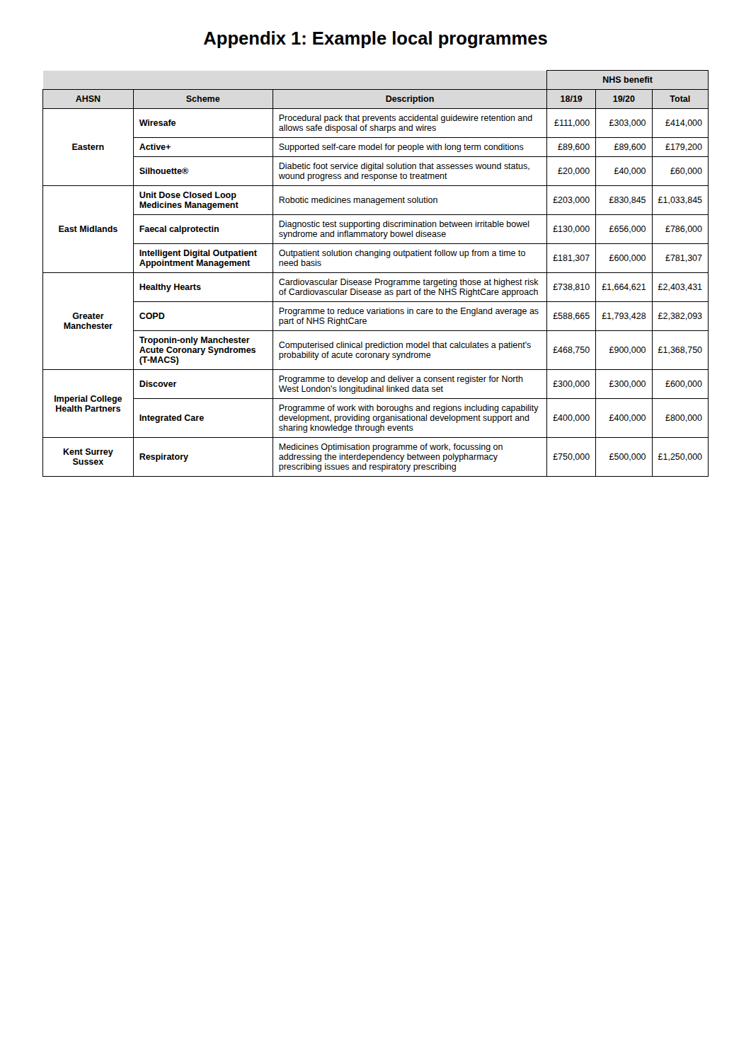Appendix 1: Example local programmes
| | NHS benefit |
| --- | --- |
| AHSN | Scheme | Description | 18/19 | 19/20 | Total |
| Eastern | Wiresafe | Procedural pack that prevents accidental guidewire retention and allows safe disposal of sharps and wires | £111,000 | £303,000 | £414,000 |
| Active+ | Supported self-care model for people with long term conditions | £89,600 | £89,600 | £179,200 |
| Silhouette® | Diabetic foot service digital solution that assesses wound status, wound progress and response to treatment | £20,000 | £40,000 | £60,000 |
| East Midlands | Unit Dose Closed Loop Medicines Management | Robotic medicines management solution | £203,000 | £830,845 | £1,033,845 |
| Faecal calprotectin | Diagnostic test supporting discrimination between irritable bowel syndrome and inflammatory bowel disease | £130,000 | £656,000 | £786,000 |
| Intelligent Digital Outpatient Appointment Management | Outpatient solution changing outpatient follow up from a time to need basis | £181,307 | £600,000 | £781,307 |
| Greater Manchester | Healthy Hearts | Cardiovascular Disease Programme targeting those at highest risk of Cardiovascular Disease as part of the NHS RightCare approach | £738,810 | £1,664,621 | £2,403,431 |
| COPD | Programme to reduce variations in care to the England average as part of NHS RightCare | £588,665 | £1,793,428 | £2,382,093 |
| Troponin-only Manchester Acute Coronary Syndromes (T-MACS) | Computerised clinical prediction model that calculates a patient's probability of acute coronary syndrome | £468,750 | £900,000 | £1,368,750 |
| Imperial College Health Partners | Discover | Programme to develop and deliver a consent register for North West London's longitudinal linked data set | £300,000 | £300,000 | £600,000 |
| Integrated Care | Programme of work with boroughs and regions including capability development, providing organisational development support and sharing knowledge through events | £400,000 | £400,000 | £800,000 |
| Kent Surrey Sussex | Respiratory | Medicines Optimisation programme of work, focussing on addressing the interdependency between polypharmacy prescribing issues and respiratory prescribing | £750,000 | £500,000 | £1,250,000 |